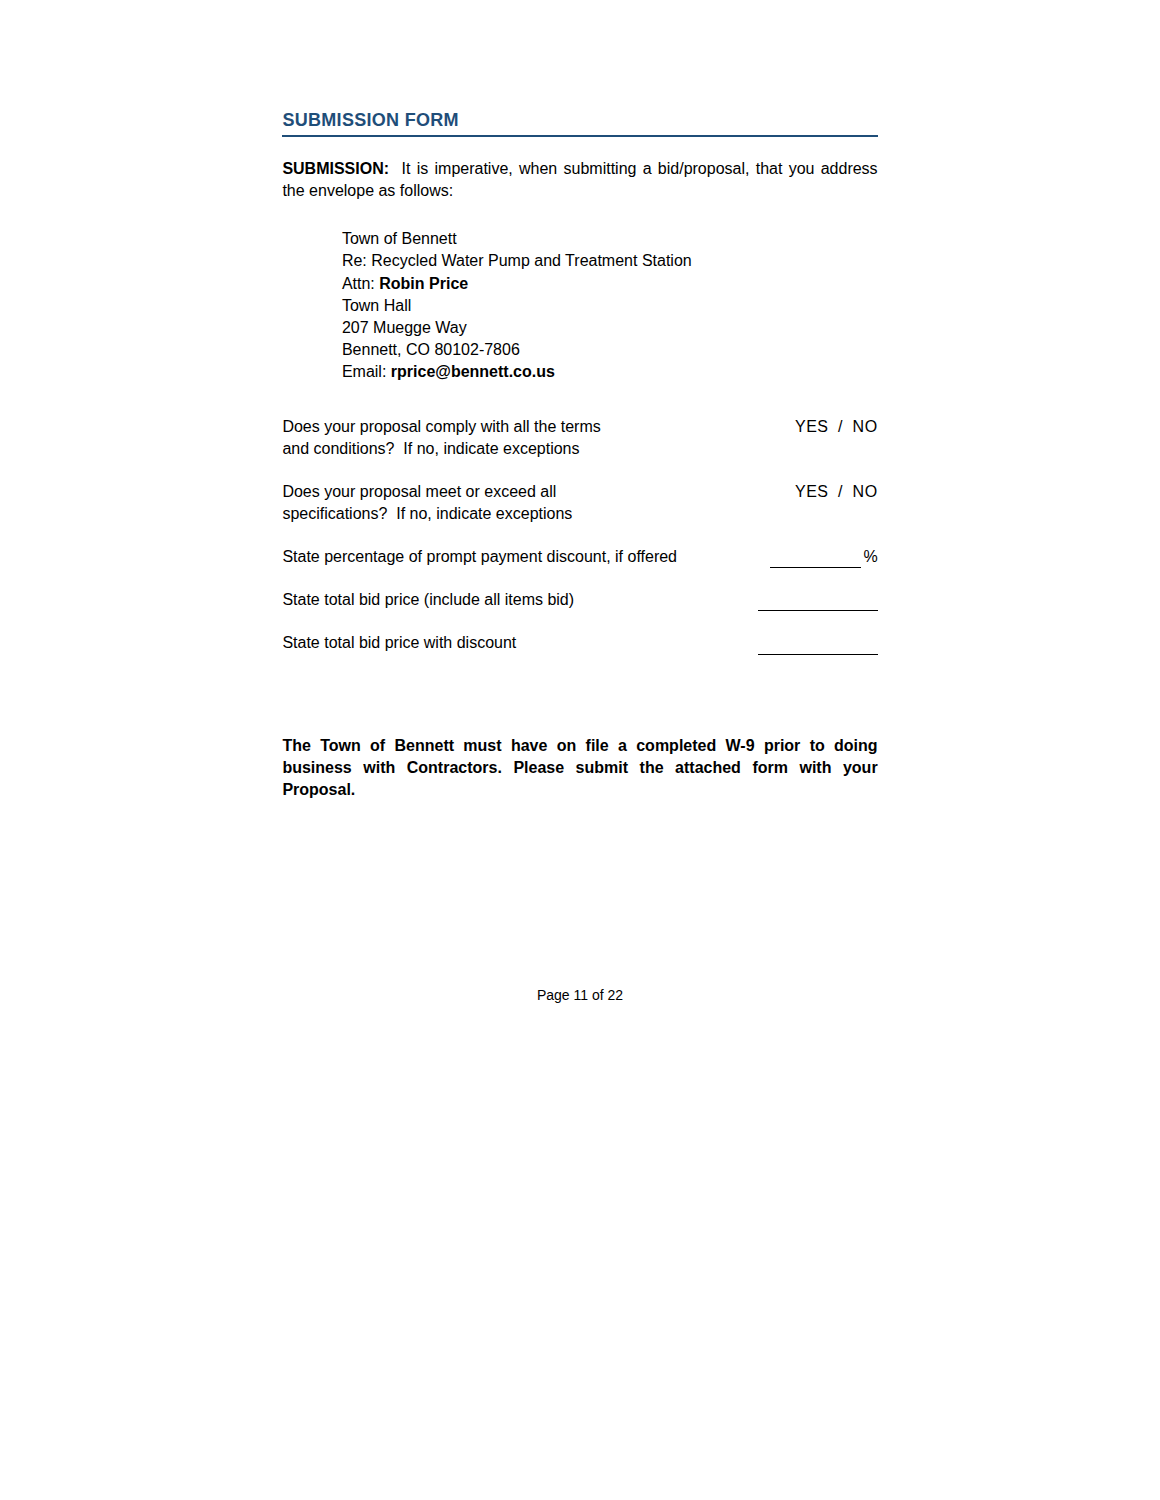SUBMISSION FORM
SUBMISSION: It is imperative, when submitting a bid/proposal, that you address the envelope as follows:
Town of Bennett
Re: Recycled Water Pump and Treatment Station
Attn: Robin Price
Town Hall
207 Muegge Way
Bennett, CO 80102-7806
Email: rprice@bennett.co.us
Does your proposal comply with all the terms
and conditions? If no, indicate exceptions
YES/NO
Does your proposal meet or exceed all
specifications? If no, indicate exceptions
YES/NO
State percentage of prompt payment discount, if offered
%
State total bid price (include all items bid)
State total bid price with discount
The Town of Bennett must have on file a completed W-9 prior to doing business with Contractors. Please submit the attached form with your Proposal.
Page 11 of 22